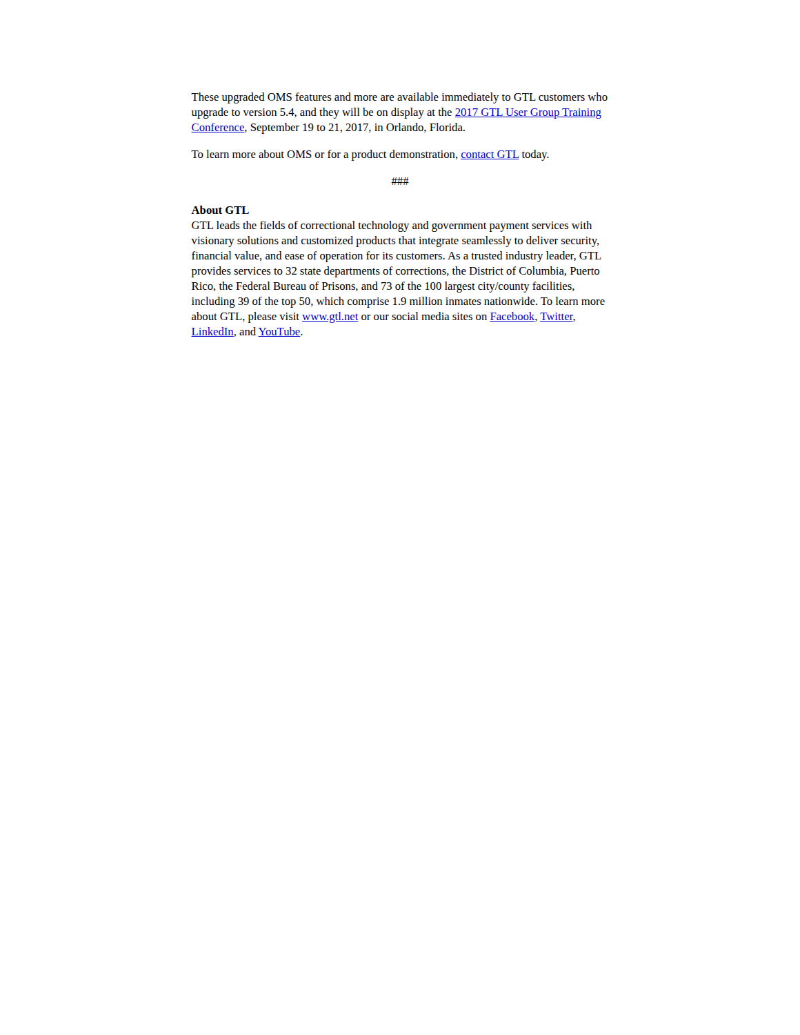These upgraded OMS features and more are available immediately to GTL customers who upgrade to version 5.4, and they will be on display at the 2017 GTL User Group Training Conference, September 19 to 21, 2017, in Orlando, Florida.
To learn more about OMS or for a product demonstration, contact GTL today.
###
About GTL
GTL leads the fields of correctional technology and government payment services with visionary solutions and customized products that integrate seamlessly to deliver security, financial value, and ease of operation for its customers. As a trusted industry leader, GTL provides services to 32 state departments of corrections, the District of Columbia, Puerto Rico, the Federal Bureau of Prisons, and 73 of the 100 largest city/county facilities, including 39 of the top 50, which comprise 1.9 million inmates nationwide. To learn more about GTL, please visit www.gtl.net or our social media sites on Facebook, Twitter, LinkedIn, and YouTube.